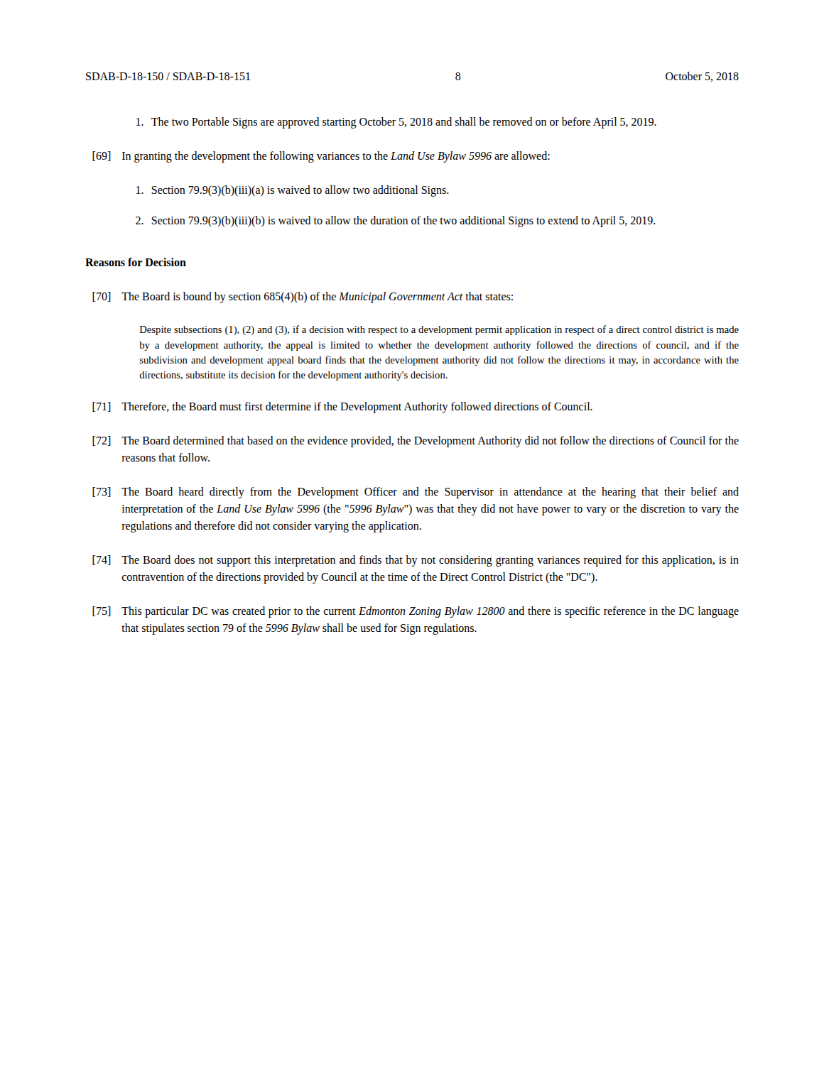SDAB-D-18-150 / SDAB-D-18-151
8
October 5, 2018
The two Portable Signs are approved starting October 5, 2018 and shall be removed on or before April 5, 2019.
[69]
In granting the development the following variances to the Land Use Bylaw 5996 are allowed:
Section 79.9(3)(b)(iii)(a) is waived to allow two additional Signs.
Section 79.9(3)(b)(iii)(b) is waived to allow the duration of the two additional Signs to extend to April 5, 2019.
Reasons for Decision
[70]
The Board is bound by section 685(4)(b) of the Municipal Government Act that states:
Despite subsections (1), (2) and (3), if a decision with respect to a development permit application in respect of a direct control district is made by a development authority, the appeal is limited to whether the development authority followed the directions of council, and if the subdivision and development appeal board finds that the development authority did not follow the directions it may, in accordance with the directions, substitute its decision for the development authority's decision.
[71]
Therefore, the Board must first determine if the Development Authority followed directions of Council.
[72]
The Board determined that based on the evidence provided, the Development Authority did not follow the directions of Council for the reasons that follow.
[73]
The Board heard directly from the Development Officer and the Supervisor in attendance at the hearing that their belief and interpretation of the Land Use Bylaw 5996 (the "5996 Bylaw") was that they did not have power to vary or the discretion to vary the regulations and therefore did not consider varying the application.
[74]
The Board does not support this interpretation and finds that by not considering granting variances required for this application, is in contravention of the directions provided by Council at the time of the Direct Control District (the "DC").
[75]
This particular DC was created prior to the current Edmonton Zoning Bylaw 12800 and there is specific reference in the DC language that stipulates section 79 of the 5996 Bylaw shall be used for Sign regulations.